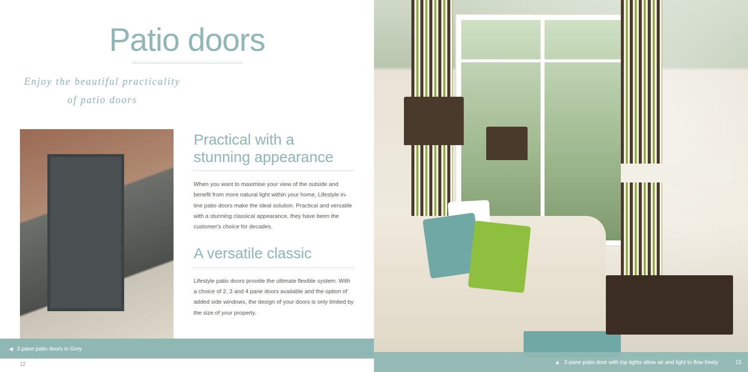Patio doors
Enjoy the beautiful practicality of patio doors
Practical with a
stunning appearance
When you want to maximise your view of the outside and benefit from more natural light within your home, Lifestyle in-line patio doors make the ideal solution. Practical and versatile with a stunning classical appearance, they have been the customer's choice for decades.
A versatile classic
Lifestyle patio doors provide the ultimate flexible system. With a choice of 2, 3 and 4 pane doors available and the option of added side windows, the design of your doors is only limited by the size of your property.
◀ 2-pane patio doors in Grey
12
▲ 2-pane patio door with top lights allow air and light to flow freely
13